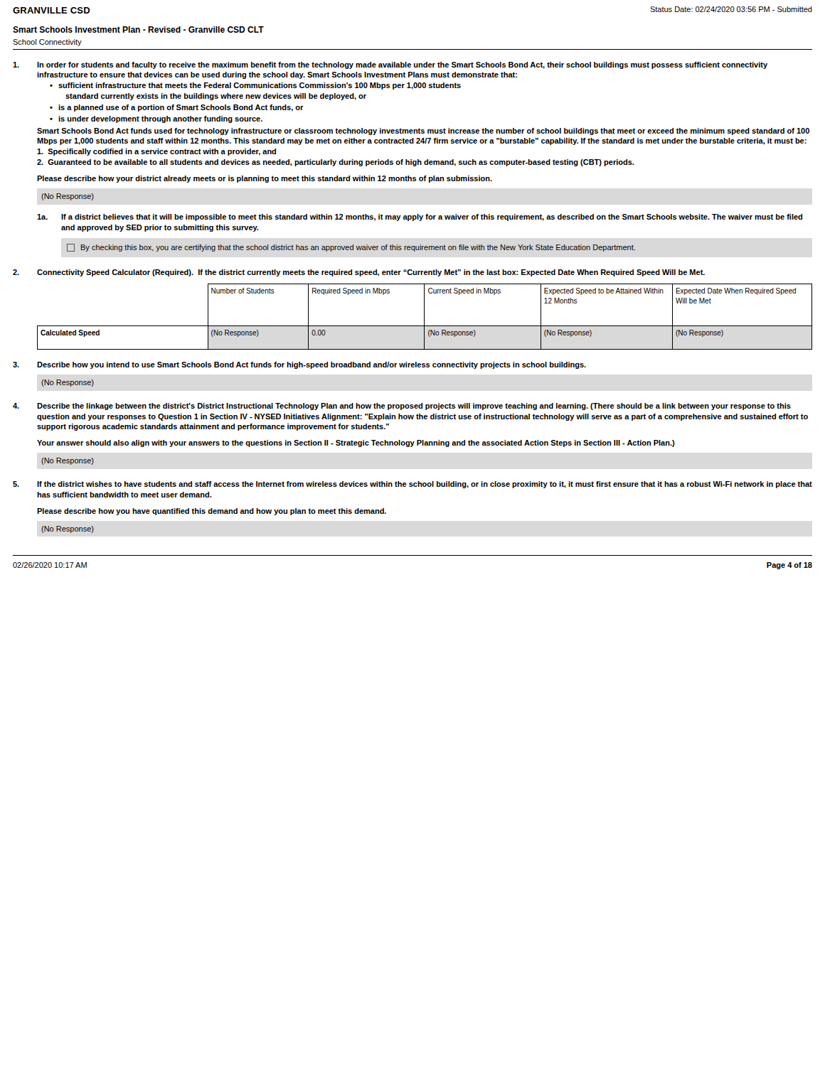GRANVILLE CSD
Status Date: 02/24/2020 03:56 PM - Submitted
Smart Schools Investment Plan - Revised - Granville CSD CLT
School Connectivity
1.
In order for students and faculty to receive the maximum benefit from the technology made available under the Smart Schools Bond Act, their school buildings must possess sufficient connectivity infrastructure to ensure that devices can be used during the school day. Smart Schools Investment Plans must demonstrate that:
sufficient infrastructure that meets the Federal Communications Commission's 100 Mbps per 1,000 studentsstandard currently exists in the buildings where new devices will be deployed, or
is a planned use of a portion of Smart Schools Bond Act funds, or
is under development through another funding source.
Smart Schools Bond Act funds used for technology infrastructure or classroom technology investments must increase the number of school buildings that meet or exceed the minimum speed standard of 100 Mbps per 1,000 students and staff within 12 months. This standard may be met on either a contracted 24/7 firm service or a "burstable" capability. If the standard is met under the burstable criteria, it must be:
1. Specifically codified in a service contract with a provider, and
2. Guaranteed to be available to all students and devices as needed, particularly during periods of high demand, such as computer-based testing (CBT) periods.
Please describe how your district already meets or is planning to meet this standard within 12 months of plan submission.
(No Response)
1a.
If a district believes that it will be impossible to meet this standard within 12 months, it may apply for a waiver of this requirement, as described on the Smart Schools website. The waiver must be filed and approved by SED prior to submitting this survey.
By checking this box, you are certifying that the school district has an approved waiver of this requirement on file with the New York State Education Department.
2.
Connectivity Speed Calculator (Required). If the district currently meets the required speed, enter “Currently Met” in the last box: Expected Date When Required Speed Will be Met.
| | Number of Students | Required Speed in Mbps | Current Speed in Mbps | Expected Speed to be Attained Within 12 Months | Expected Date When Required Speed Will be Met |
| --- | --- | --- | --- | --- | --- |
| Calculated Speed | (No Response) | 0.00 | (No Response) | (No Response) | (No Response) |
3.
Describe how you intend to use Smart Schools Bond Act funds for high-speed broadband and/or wireless connectivity projects in school buildings.
(No Response)
4.
Describe the linkage between the district's District Instructional Technology Plan and how the proposed projects will improve teaching and learning. (There should be a link between your response to this question and your responses to Question 1 in Section IV - NYSED Initiatives Alignment: "Explain how the district use of instructional technology will serve as a part of a comprehensive and sustained effort to support rigorous academic standards attainment and performance improvement for students."
Your answer should also align with your answers to the questions in Section II - Strategic Technology Planning and the associated Action Steps in Section III - Action Plan.)
(No Response)
5.
If the district wishes to have students and staff access the Internet from wireless devices within the school building, or in close proximity to it, it must first ensure that it has a robust Wi-Fi network in place that has sufficient bandwidth to meet user demand.
Please describe how you have quantified this demand and how you plan to meet this demand.
(No Response)
02/26/2020 10:17 AM
Page 4 of 18